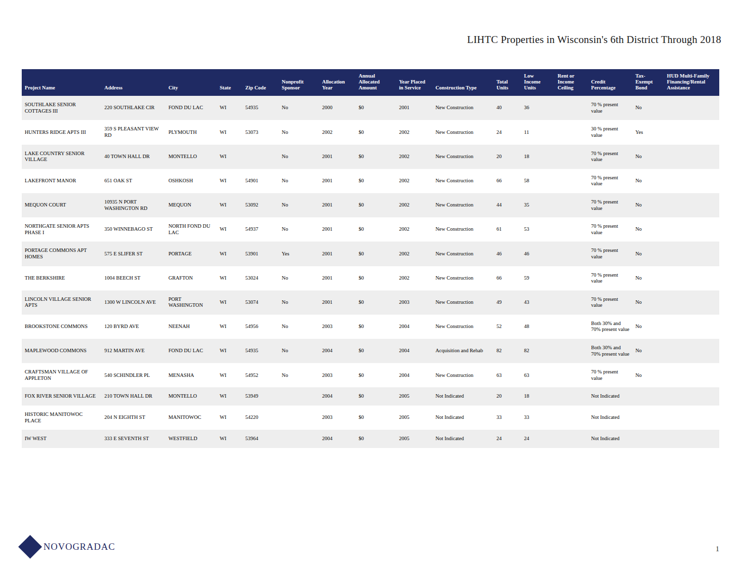LIHTC Properties in Wisconsin's 6th District Through 2018
| Project Name | Address | City | State | Zip Code | Nonprofit Sponsor | Allocation Year | Annual Allocated Amount | Year Placed in Service | Construction Type | Total Units | Low Income Units | Rent or Income Ceiling | Credit Percentage | Tax- Exempt Bond | HUD Multi-Family Financing/Rental Assistance |
| --- | --- | --- | --- | --- | --- | --- | --- | --- | --- | --- | --- | --- | --- | --- | --- |
| SOUTHLAKE SENIOR COTTAGES III | 220 SOUTHLAKE CIR | FOND DU LAC | WI | 54935 | No | 2000 | $0 | 2001 | New Construction | 40 | 36 | | 70 % present value | No | |
| HUNTERS RIDGE APTS III | 359 S PLEASANT VIEW RD | PLYMOUTH | WI | 53073 | No | 2002 | $0 | 2002 | New Construction | 24 | 11 | | 30 % present value | Yes | |
| LAKE COUNTRY SENIOR VILLAGE | 40 TOWN HALL DR | MONTELLO | WI | | No | 2001 | $0 | 2002 | New Construction | 20 | 18 | | 70 % present value | No | |
| LAKEFRONT MANOR | 651 OAK ST | OSHKOSH | WI | 54901 | No | 2001 | $0 | 2002 | New Construction | 66 | 58 | | 70 % present value | No | |
| MEQUON COURT | 10935 N PORT WASHINGTON RD | MEQUON | WI | 53092 | No | 2001 | $0 | 2002 | New Construction | 44 | 35 | | 70 % present value | No | |
| NORTHGATE SENIOR APTS PHASE I | 350 WINNEBAGO ST | NORTH FOND DU LAC | WI | 54937 | No | 2001 | $0 | 2002 | New Construction | 61 | 53 | | 70 % present value | No | |
| PORTAGE COMMONS APT HOMES | 575 E SLIFER ST | PORTAGE | WI | 53901 | Yes | 2001 | $0 | 2002 | New Construction | 46 | 46 | | 70 % present value | No | |
| THE BERKSHIRE | 1004 BEECH ST | GRAFTON | WI | 53024 | No | 2001 | $0 | 2002 | New Construction | 66 | 59 | | 70 % present value | No | |
| LINCOLN VILLAGE SENIOR APTS | 1300 W LINCOLN AVE | PORT WASHINGTON | WI | 53074 | No | 2001 | $0 | 2003 | New Construction | 49 | 43 | | 70 % present value | No | |
| BROOKSTONE COMMONS | 120 BYRD AVE | NEENAH | WI | 54956 | No | 2003 | $0 | 2004 | New Construction | 52 | 48 | | Both 30% and 70% present value | No | |
| MAPLEWOOD COMMONS | 912 MARTIN AVE | FOND DU LAC | WI | 54935 | No | 2004 | $0 | 2004 | Acquisition and Rehab | 82 | 82 | | Both 30% and 70% present value | No | |
| CRAFTSMAN VILLAGE OF APPLETON | 540 SCHINDLER PL | MENASHA | WI | 54952 | No | 2003 | $0 | 2004 | New Construction | 63 | 63 | | 70 % present value | No | |
| FOX RIVER SENIOR VILLAGE | 210 TOWN HALL DR | MONTELLO | WI | 53949 | | 2004 | $0 | 2005 | Not Indicated | 20 | 18 | | Not Indicated | | |
| HISTORIC MANITOWOC PLACE | 204 N EIGHTH ST | MANITOWOC | WI | 54220 | | 2003 | $0 | 2005 | Not Indicated | 33 | 33 | | Not Indicated | | |
| IW WEST | 333 E SEVENTH ST | WESTFIELD | WI | 53964 | | 2004 | $0 | 2005 | Not Indicated | 24 | 24 | | Not Indicated | | |
NOVOGRADAC
1